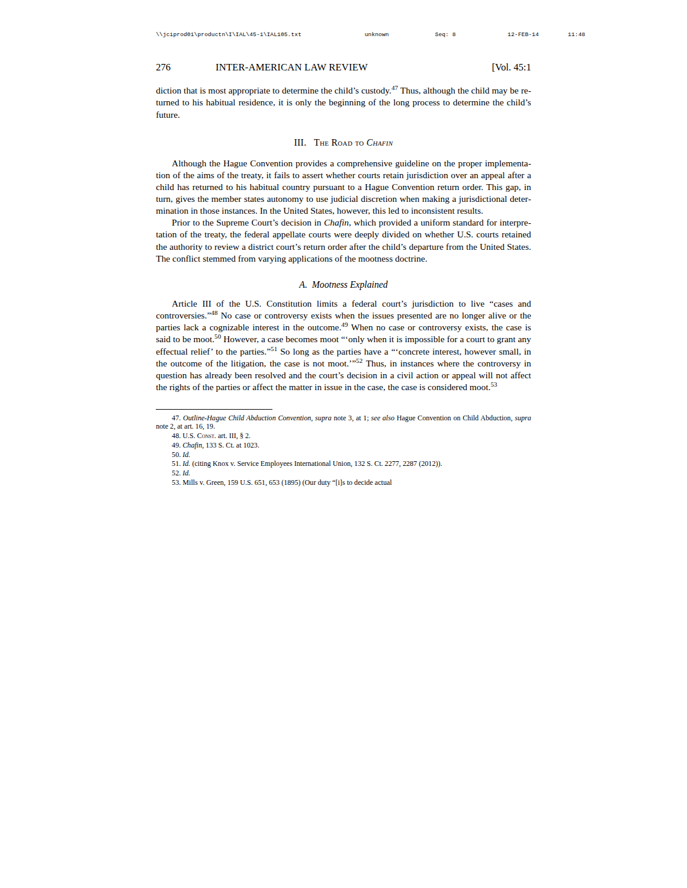\\jciprod01\productn\I\IAL\45-1\IAL105.txt unknown Seq: 8 12-FEB-14 11:48
276 INTER-AMERICAN LAW REVIEW [Vol. 45:1
diction that is most appropriate to determine the child’s custody.47 Thus, although the child may be returned to his habitual residence, it is only the beginning of the long process to determine the child’s future.
III. The Road to Chafin
Although the Hague Convention provides a comprehensive guideline on the proper implementation of the aims of the treaty, it fails to assert whether courts retain jurisdiction over an appeal after a child has returned to his habitual country pursuant to a Hague Convention return order. This gap, in turn, gives the member states autonomy to use judicial discretion when making a jurisdictional determination in those instances. In the United States, however, this led to inconsistent results.
Prior to the Supreme Court’s decision in Chafin, which provided a uniform standard for interpretation of the treaty, the federal appellate courts were deeply divided on whether U.S. courts retained the authority to review a district court’s return order after the child’s departure from the United States. The conflict stemmed from varying applications of the mootness doctrine.
A. Mootness Explained
Article III of the U.S. Constitution limits a federal court’s jurisdiction to live “cases and controversies.”48 No case or controversy exists when the issues presented are no longer alive or the parties lack a cognizable interest in the outcome.49 When no case or controversy exists, the case is said to be moot.50 However, a case becomes moot “‘only when it is impossible for a court to grant any effectual relief’ to the parties.”51 So long as the parties have a “‘concrete interest, however small, in the outcome of the litigation, the case is not moot.’”52 Thus, in instances where the controversy in question has already been resolved and the court’s decision in a civil action or appeal will not affect the rights of the parties or affect the matter in issue in the case, the case is considered moot.53
47. Outline-Hague Child Abduction Convention, supra note 3, at 1; see also Hague Convention on Child Abduction, supra note 2, at art. 16, 19.
48. U.S. Const. art. III, § 2.
49. Chafin, 133 S. Ct. at 1023.
50. Id.
51. Id. (citing Knox v. Service Employees International Union, 132 S. Ct. 2277, 2287 (2012)).
52. Id.
53. Mills v. Green, 159 U.S. 651, 653 (1895) (Our duty “[i]s to decide actual